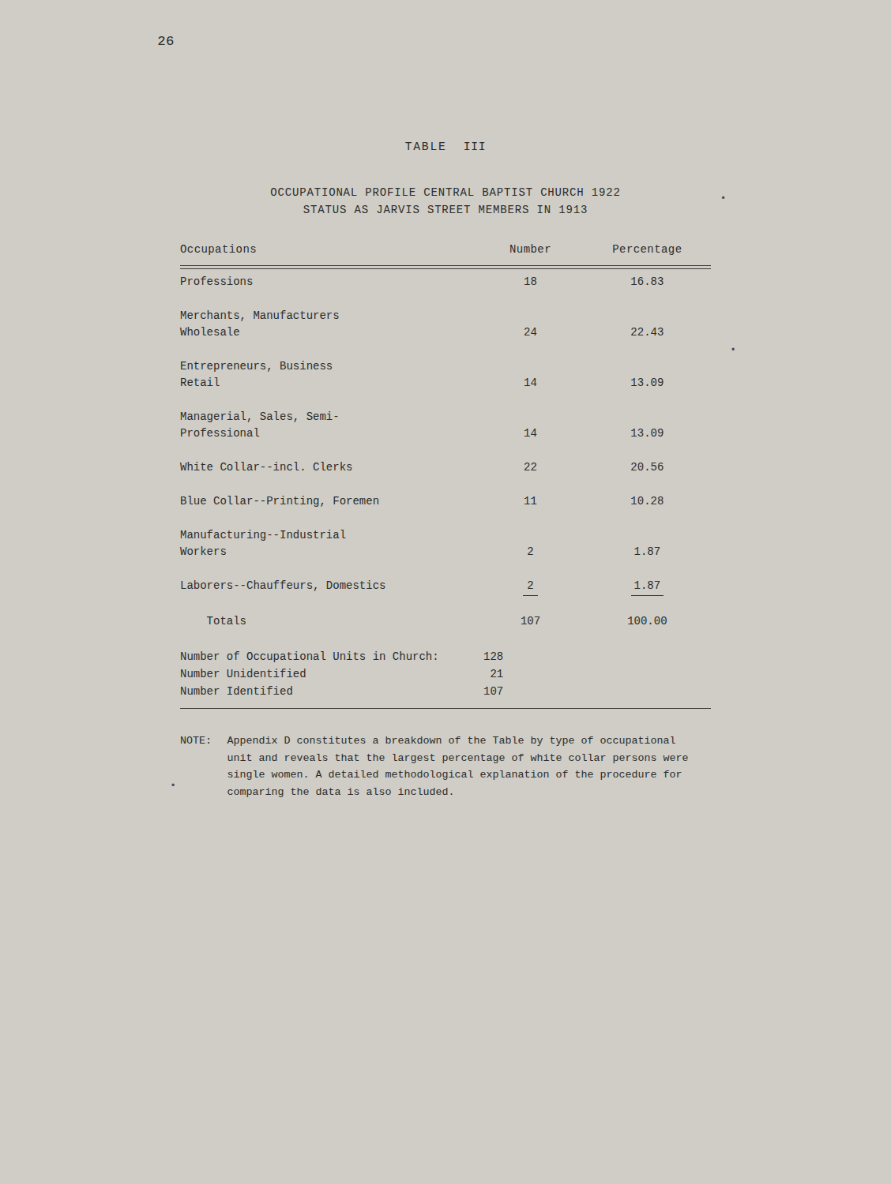26
TABLE III
OCCUPATIONAL PROFILE CENTRAL BAPTIST CHURCH 1922
STATUS AS JARVIS STREET MEMBERS IN 1913
| Occupations | Number | Percentage |
| --- | --- | --- |
| Professions | 18 | 16.83 |
| Merchants, Manufacturers Wholesale | 24 | 22.43 |
| Entrepreneurs, Business Retail | 14 | 13.09 |
| Managerial, Sales, Semi- Professional | 14 | 13.09 |
| White Collar--incl. Clerks | 22 | 20.56 |
| Blue Collar--Printing, Foremen | 11 | 10.28 |
| Manufacturing--Industrial Workers | 2 | 1.87 |
| Laborers--Chauffeurs, Domestics | 2 | 1.87 |
| Totals | 107 | 100.00 |
| Number of Occupational Units in Church: | 128 |
| Number Unidentified | 21 |
| Number Identified | 107 |
NOTE: Appendix D constitutes a breakdown of the Table by type of occupational unit and reveals that the largest percentage of white collar persons were single women. A detailed methodological explanation of the procedure for comparing the data is also included.
•
•
•